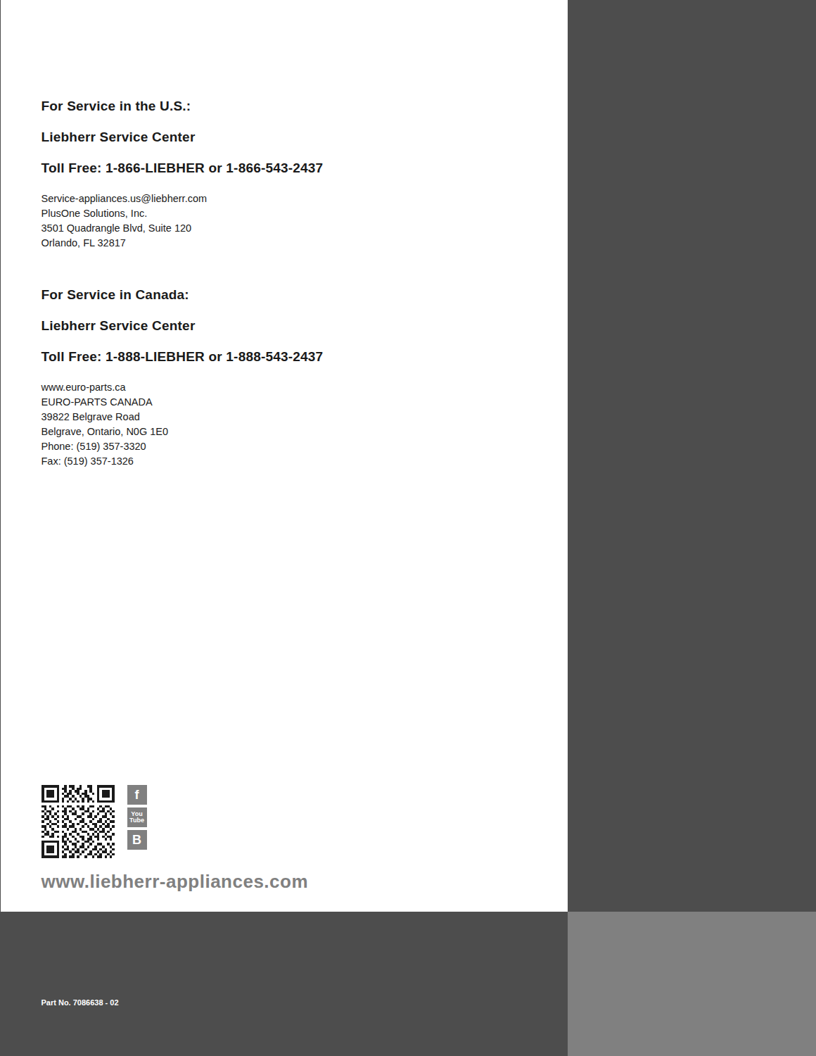For Service in the U.S.:
Liebherr Service Center
Toll Free: 1-866-LIEBHER or 1-866-543-2437
Service-appliances.us@liebherr.com
PlusOne Solutions, Inc.
3501 Quadrangle Blvd, Suite 120
Orlando, FL 32817
For Service in Canada:
Liebherr Service Center
Toll Free: 1-888-LIEBHER or 1-888-543-2437
www.euro-parts.ca
EURO-PARTS CANADA
39822 Belgrave Road
Belgrave, Ontario, N0G 1E0
Phone: (519) 357-3320
Fax: (519) 357-1326
f
You Tube
B
www.liebherr-appliances.com
Part No. 7086638 - 02